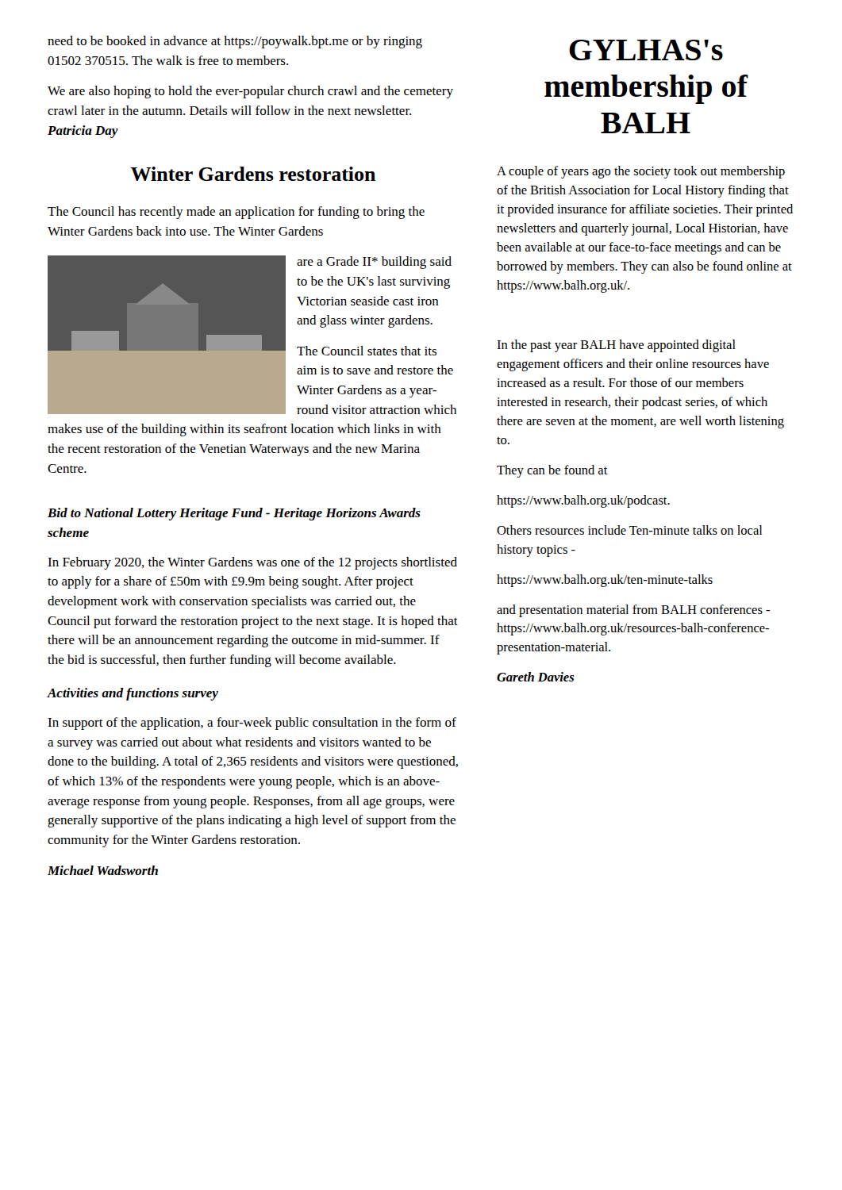need to be booked in advance at https://poywalk.bpt.me or by ringing 01502 370515. The walk is free to members.
We are also hoping to hold the ever-popular church crawl and the cemetery crawl later in the autumn. Details will follow in the next newsletter. Patricia Day
Winter Gardens restoration
The Council has recently made an application for funding to bring the Winter Gardens back into use. The Winter Gardens
are a Grade II* building said to be the UK's last surviving Victorian seaside cast iron and glass winter gardens.
The Council states that its aim is to save and restore the Winter Gardens as a year-round visitor attraction which makes use of the building within its seafront location which links in with the recent restoration of the Venetian Waterways and the new Marina Centre.
Bid to National Lottery Heritage Fund - Heritage Horizons Awards scheme
In February 2020, the Winter Gardens was one of the 12 projects shortlisted to apply for a share of £50m with £9.9m being sought. After project development work with conservation specialists was carried out, the Council put forward the restoration project to the next stage. It is hoped that there will be an announcement regarding the outcome in mid-summer. If the bid is successful, then further funding will become available.
Activities and functions survey
In support of the application, a four-week public consultation in the form of a survey was carried out about what residents and visitors wanted to be done to the building. A total of 2,365 residents and visitors were questioned, of which 13% of the respondents were young people, which is an above-average response from young people. Responses, from all age groups, were generally supportive of the plans indicating a high level of support from the community for the Winter Gardens restoration.
Michael Wadsworth
GYLHAS's membership of BALH
A couple of years ago the society took out membership of the British Association for Local History finding that it provided insurance for affiliate societies. Their printed newsletters and quarterly journal, Local Historian, have been available at our face-to-face meetings and can be borrowed by members. They can also be found online at https://www.balh.org.uk/.
In the past year BALH have appointed digital engagement officers and their online resources have increased as a result. For those of our members interested in research, their podcast series, of which there are seven at the moment, are well worth listening to.
They can be found at
https://www.balh.org.uk/podcast.
Others resources include Ten-minute talks on local history topics -
https://www.balh.org.uk/ten-minute-talks
and presentation material from BALH conferences - https://www.balh.org.uk/resources-balh-conference-presentation-material.
Gareth Davies